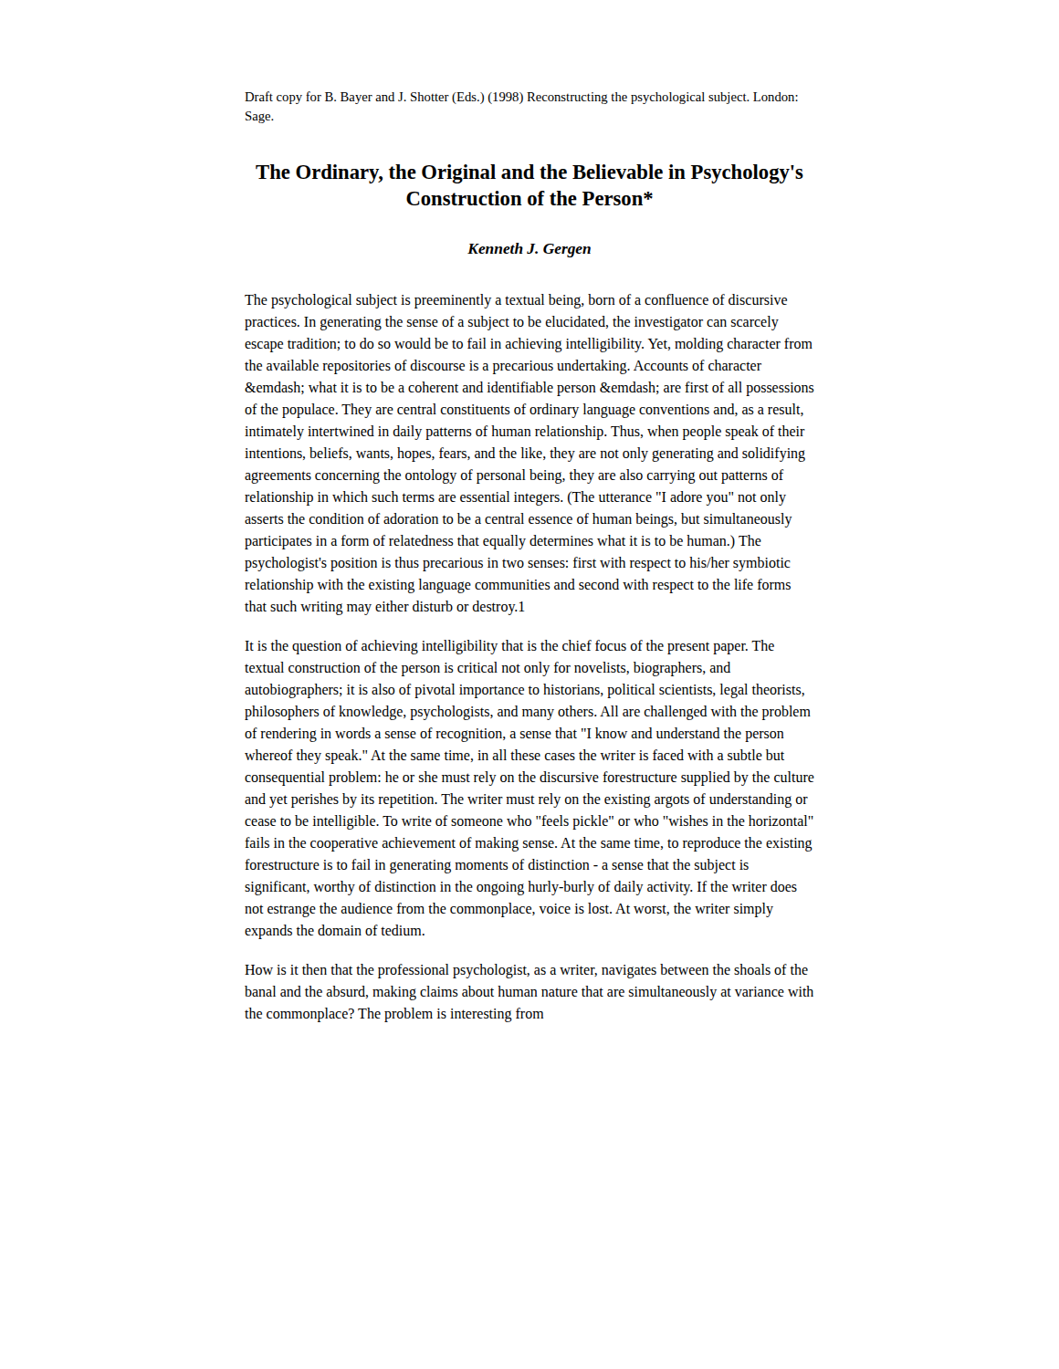Draft copy for B. Bayer and J. Shotter (Eds.) (1998) Reconstructing the psychological subject. London: Sage.
The Ordinary, the Original and the Believable in Psychology's Construction of the Person*
Kenneth J. Gergen
The psychological subject is preeminently a textual being, born of a confluence of discursive practices. In generating the sense of a subject to be elucidated, the investigator can scarcely escape tradition; to do so would be to fail in achieving intelligibility. Yet, molding character from the available repositories of discourse is a precarious undertaking. Accounts of character &emdash; what it is to be a coherent and identifiable person &emdash; are first of all possessions of the populace. They are central constituents of ordinary language conventions and, as a result, intimately intertwined in daily patterns of human relationship. Thus, when people speak of their intentions, beliefs, wants, hopes, fears, and the like, they are not only generating and solidifying agreements concerning the ontology of personal being, they are also carrying out patterns of relationship in which such terms are essential integers. (The utterance "I adore you" not only asserts the condition of adoration to be a central essence of human beings, but simultaneously participates in a form of relatedness that equally determines what it is to be human.) The psychologist's position is thus precarious in two senses: first with respect to his/her symbiotic relationship with the existing language communities and second with respect to the life forms that such writing may either disturb or destroy.1
It is the question of achieving intelligibility that is the chief focus of the present paper. The textual construction of the person is critical not only for novelists, biographers, and autobiographers; it is also of pivotal importance to historians, political scientists, legal theorists, philosophers of knowledge, psychologists, and many others. All are challenged with the problem of rendering in words a sense of recognition, a sense that "I know and understand the person whereof they speak." At the same time, in all these cases the writer is faced with a subtle but consequential problem: he or she must rely on the discursive forestructure supplied by the culture and yet perishes by its repetition. The writer must rely on the existing argots of understanding or cease to be intelligible. To write of someone who "feels pickle" or who "wishes in the horizontal" fails in the cooperative achievement of making sense. At the same time, to reproduce the existing forestructure is to fail in generating moments of distinction - a sense that the subject is significant, worthy of distinction in the ongoing hurly-burly of daily activity. If the writer does not estrange the audience from the commonplace, voice is lost. At worst, the writer simply expands the domain of tedium.
How is it then that the professional psychologist, as a writer, navigates between the shoals of the banal and the absurd, making claims about human nature that are simultaneously at variance with the commonplace? The problem is interesting from